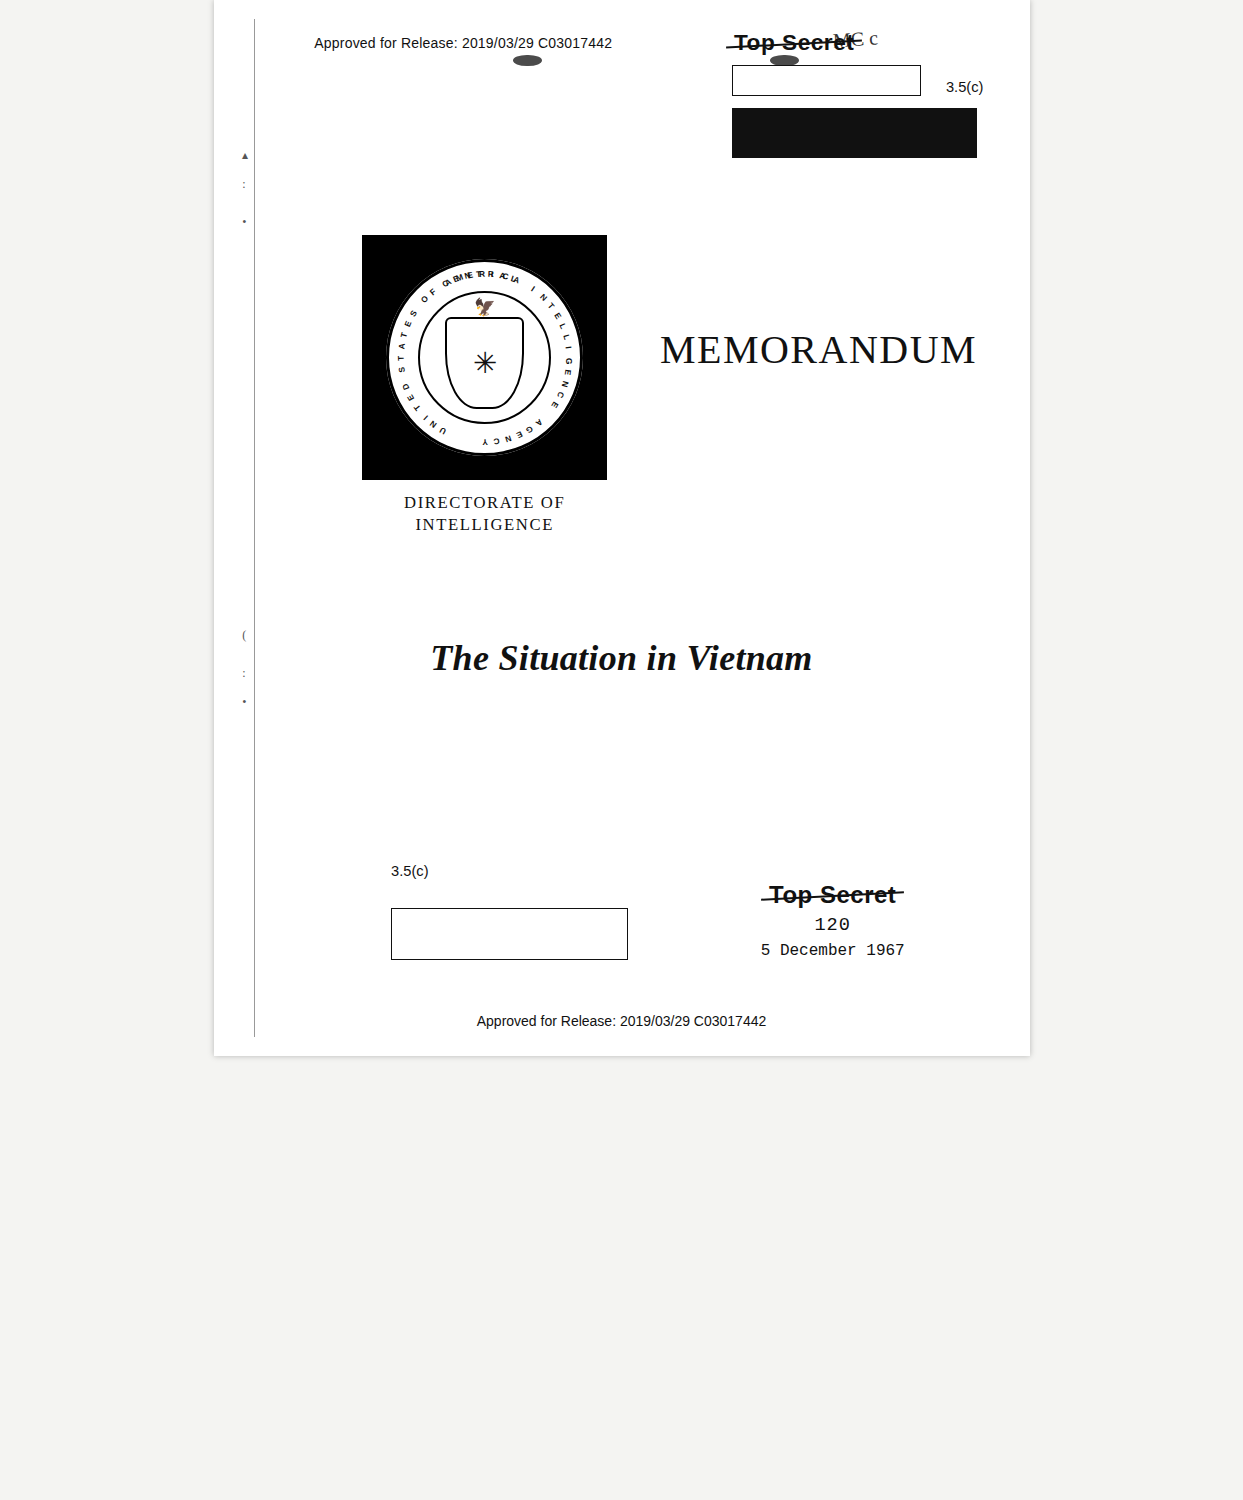▴ : • ( : •
Approved for Release: 2019/03/29 C03017442 MC c
Top Secret
3.5(c)
C E N T R A L I N T E L L I G E N C E A G E N C Y U N I T E D S T A T E S O F A M E R I C A
🦅
✳
DIRECTORATE OF
INTELLIGENCE
MEMORANDUM
The Situation in Vietnam
3.5(c)
Top Secret
120
5 December 1967
Approved for Release: 2019/03/29 C03017442